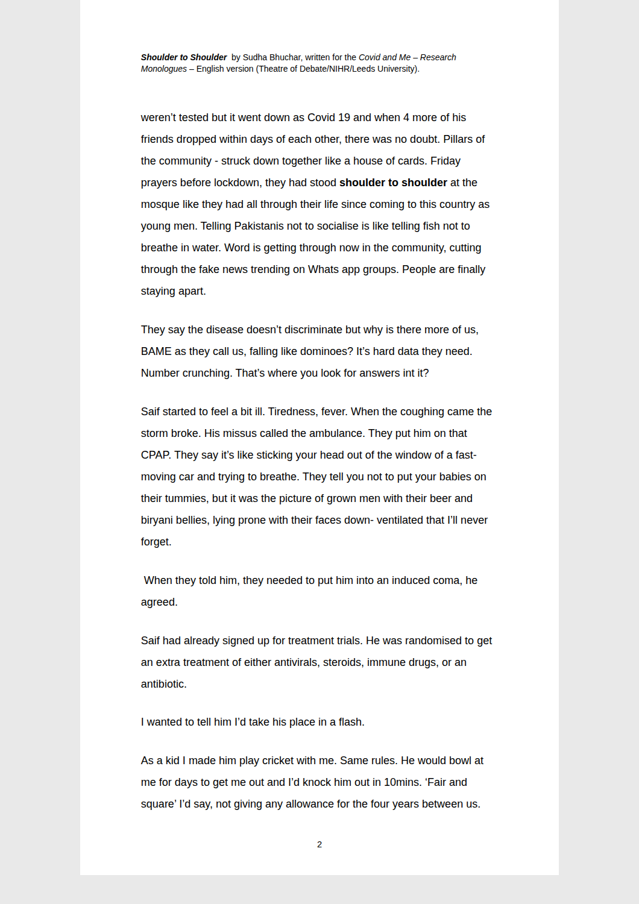Shoulder to Shoulder by Sudha Bhuchar, written for the Covid and Me – Research Monologues – English version (Theatre of Debate/NIHR/Leeds University).
weren’t tested but it went down as Covid 19 and when 4 more of his friends dropped within days of each other, there was no doubt. Pillars of the community - struck down together like a house of cards. Friday prayers before lockdown, they had stood shoulder to shoulder at the mosque like they had all through their life since coming to this country as young men. Telling Pakistanis not to socialise is like telling fish not to breathe in water. Word is getting through now in the community, cutting through the fake news trending on Whats app groups. People are finally staying apart.
They say the disease doesn’t discriminate but why is there more of us, BAME as they call us, falling like dominoes? It’s hard data they need. Number crunching. That’s where you look for answers int it?
Saif started to feel a bit ill. Tiredness, fever. When the coughing came the storm broke. His missus called the ambulance. They put him on that CPAP. They say it’s like sticking your head out of the window of a fast-moving car and trying to breathe. They tell you not to put your babies on their tummies, but it was the picture of grown men with their beer and biryani bellies, lying prone with their faces down- ventilated that I’ll never forget.
When they told him, they needed to put him into an induced coma, he agreed.
Saif had already signed up for treatment trials. He was randomised to get an extra treatment of either antivirals, steroids, immune drugs, or an antibiotic.
I wanted to tell him I’d take his place in a flash.
As a kid I made him play cricket with me. Same rules. He would bowl at me for days to get me out and I’d knock him out in 10mins. ‘Fair and square’ I’d say, not giving any allowance for the four years between us.
2